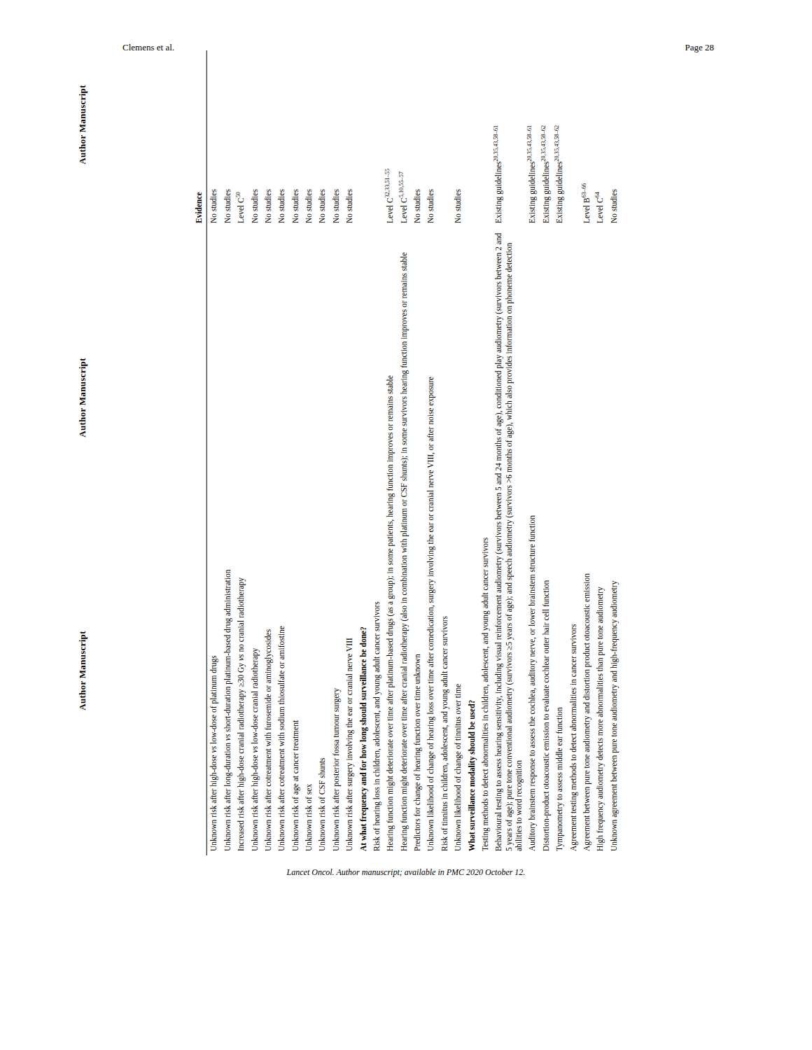Clemens et al.
Page 28
Author Manuscript Author Manuscript Author Manuscript
| | Evidence |
| Unknown risk after high-dose vs low-dose of platinum drugs | No studies |
| Unknown risk after long-duration vs short-duration platinum-based drug administration | No studies |
| Increased risk after high-dose cranial radiotherapy ≥30 Gy vs no cranial radiotherapy | Level C 50 |
| Unknown risk after high-dose vs low-dose cranial radiotherapy | No studies |
| Unknown risk after cotreatment with furosemide or aminoglycosides | No studies |
| Unknown risk after cotreatment with sodium thiosulfate or amifostine | No studies |
| Unknown risk of age at cancer treatment | No studies |
| Unknown risk of sex | No studies |
| Unknown risk of CSF shunts | No studies |
| Unknown risk after posterior fossa tumour surgery | No studies |
| Unknown risk after surgery involving the ear or cranial nerve VIII | No studies |
| At what frequency and for how long should surveillance be done? | |
| Risk of hearing loss in children, adolescent, and young adult cancer survivors | |
| Hearing function might deteriorate over time after platinum-based drugs (as a group); in some patients, hearing function improves or remains stable | Level C 32,33,51–55 |
| Hearing function might deteriorate over time after cranial radiotherapy (also in combination with platinum or CSF shunts); in some survivors hearing function improves or remains stable | Level C 5,10,55–57 |
| Predictors for change of hearing function over time unknown | No studies |
| Unknown likelihood of change of hearing loss over time after comedication, surgery involving the ear or cranial nerve VIII, or after noise exposure | No studies |
| Risk of tinnitus in children, adolescent, and young adult cancer survivors | |
| Unknown likelihood of change of tinnitus over time | No studies |
| What surveillance modality should be used? | |
| Testing methods to detect abnormalities in children, adolescent, and young adult cancer survivors | |
| Behavioural testing to assess hearing sensitivity, including visual reinforcement audiometry (survivors between 5 and 24 months of age), conditioned play audiometry (survivors between 2 and 5 years of age); pure tone conventional audiometry (survivors ≥5 years of age); and speech audiometry (survivors >6 months of age), which also provides information on phoneme detection abilities to word recognition | Existing guidelines 20,35,43,58–61 |
| Auditory brainstem response to assess the cochlea, auditory nerve, or lower brainstem structure function | Existing guidelines 20,35,43,58–61 |
| Distortion-product otoacoustic emission to evaluate cochlear outer hair cell function | Existing guidelines 20,35,43,58–62 |
| Tympanometry to assess middle ear function | Existing guidelines 20,35,43,58–62 |
| Agreement testing methods to detect abnormalities in cancer survivors | |
| Agreement between pure tone audiometry and distortion product otoacoustic emission | Level B 63–66 |
| High frequency audiometry detects more abnormalities than pure tone audiometry | Level C 64 |
| Unknown agreement between pure tone audiometry and high-frequency audiometry | No studies |
Lancet Oncol. Author manuscript; available in PMC 2020 October 12.